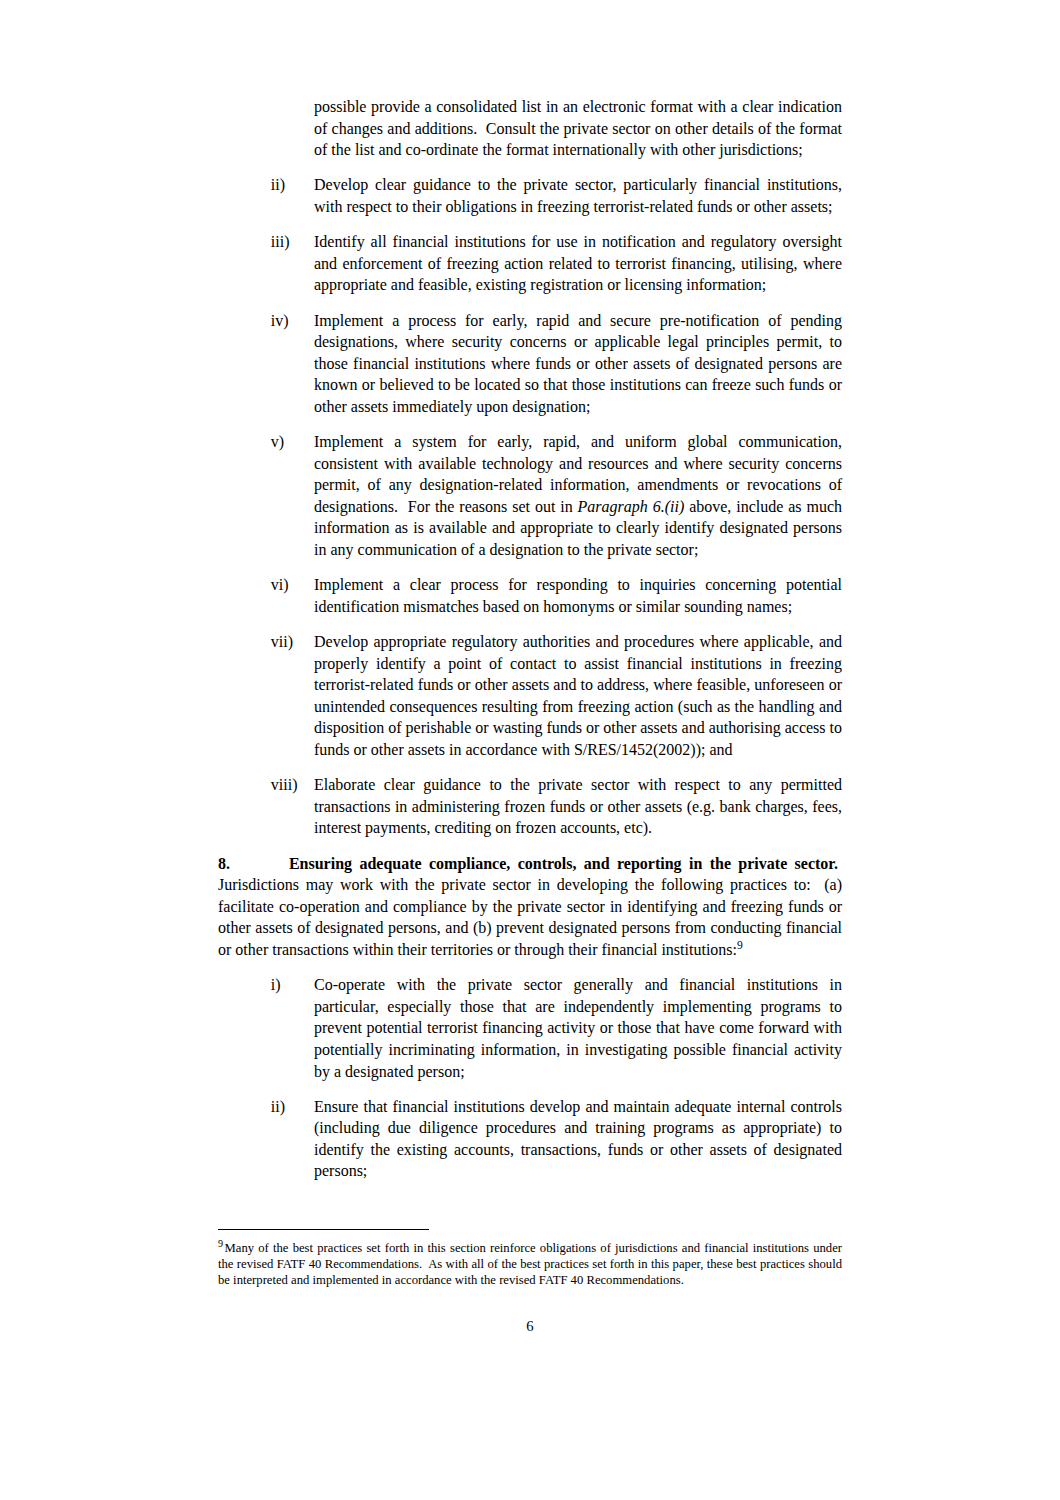possible provide a consolidated list in an electronic format with a clear indication of changes and additions. Consult the private sector on other details of the format of the list and co-ordinate the format internationally with other jurisdictions;
ii)
Develop clear guidance to the private sector, particularly financial institutions, with respect to their obligations in freezing terrorist-related funds or other assets;
iii)
Identify all financial institutions for use in notification and regulatory oversight and enforcement of freezing action related to terrorist financing, utilising, where appropriate and feasible, existing registration or licensing information;
iv)
Implement a process for early, rapid and secure pre-notification of pending designations, where security concerns or applicable legal principles permit, to those financial institutions where funds or other assets of designated persons are known or believed to be located so that those institutions can freeze such funds or other assets immediately upon designation;
v)
Implement a system for early, rapid, and uniform global communication, consistent with available technology and resources and where security concerns permit, of any designation-related information, amendments or revocations of designations. For the reasons set out in Paragraph 6.(ii) above, include as much information as is available and appropriate to clearly identify designated persons in any communication of a designation to the private sector;
vi)
Implement a clear process for responding to inquiries concerning potential identification mismatches based on homonyms or similar sounding names;
vii)
Develop appropriate regulatory authorities and procedures where applicable, and properly identify a point of contact to assist financial institutions in freezing terrorist-related funds or other assets and to address, where feasible, unforeseen or unintended consequences resulting from freezing action (such as the handling and disposition of perishable or wasting funds or other assets and authorising access to funds or other assets in accordance with S/RES/1452(2002)); and
viii)
Elaborate clear guidance to the private sector with respect to any permitted transactions in administering frozen funds or other assets (e.g. bank charges, fees, interest payments, crediting on frozen accounts, etc).
8. Ensuring adequate compliance, controls, and reporting in the private sector. Jurisdictions may work with the private sector in developing the following practices to: (a) facilitate co-operation and compliance by the private sector in identifying and freezing funds or other assets of designated persons, and (b) prevent designated persons from conducting financial or other transactions within their territories or through their financial institutions:9
i)
Co-operate with the private sector generally and financial institutions in particular, especially those that are independently implementing programs to prevent potential terrorist financing activity or those that have come forward with potentially incriminating information, in investigating possible financial activity by a designated person;
ii)
Ensure that financial institutions develop and maintain adequate internal controls (including due diligence procedures and training programs as appropriate) to identify the existing accounts, transactions, funds or other assets of designated persons;
9 Many of the best practices set forth in this section reinforce obligations of jurisdictions and financial institutions under the revised FATF 40 Recommendations. As with all of the best practices set forth in this paper, these best practices should be interpreted and implemented in accordance with the revised FATF 40 Recommendations.
6